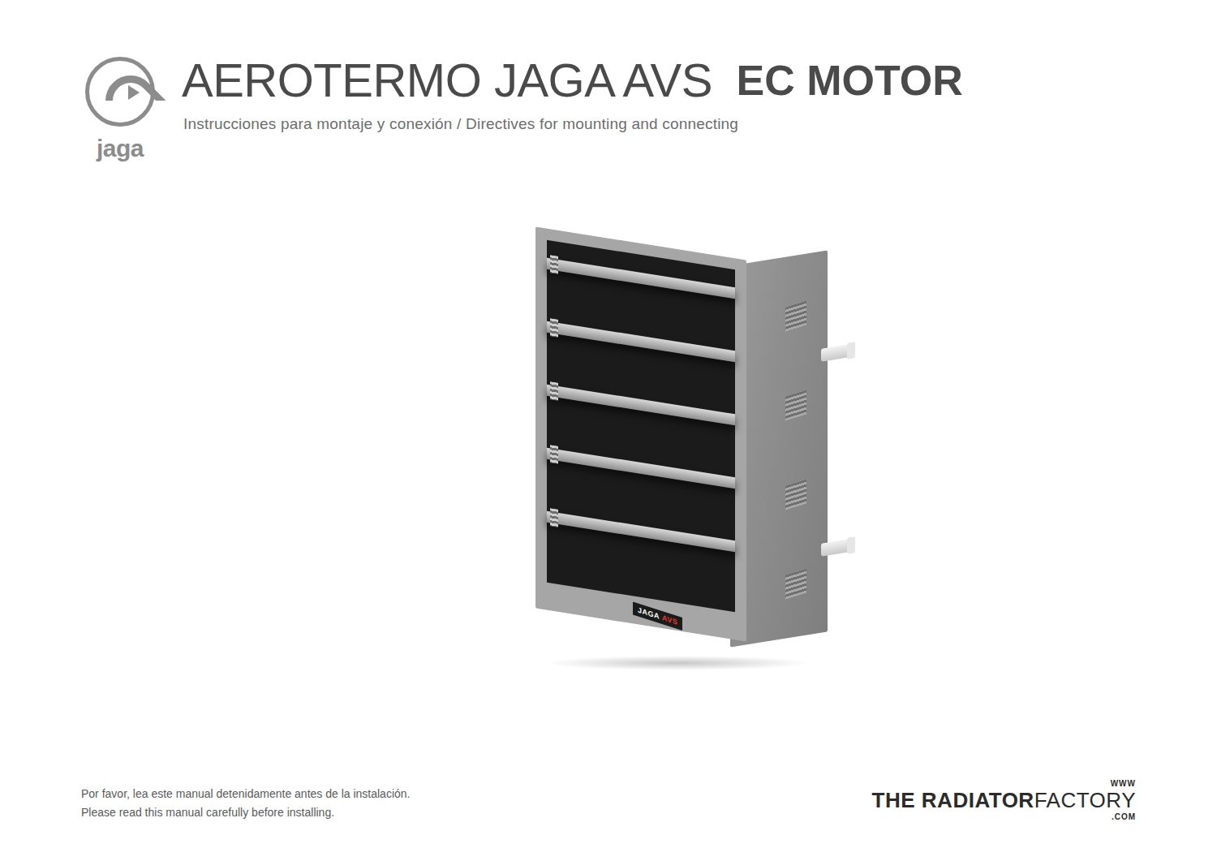jaga
AEROTERMO JAGA AVS EC MOTOR
Instrucciones para montaje y conexión / Directives for mounting and connecting
JAGAAVS
Por favor, lea este manual detenidamente antes de la instalación.
Please read this manual carefully before installing.
WWW
THE RADIATOR FACTORY
.COM